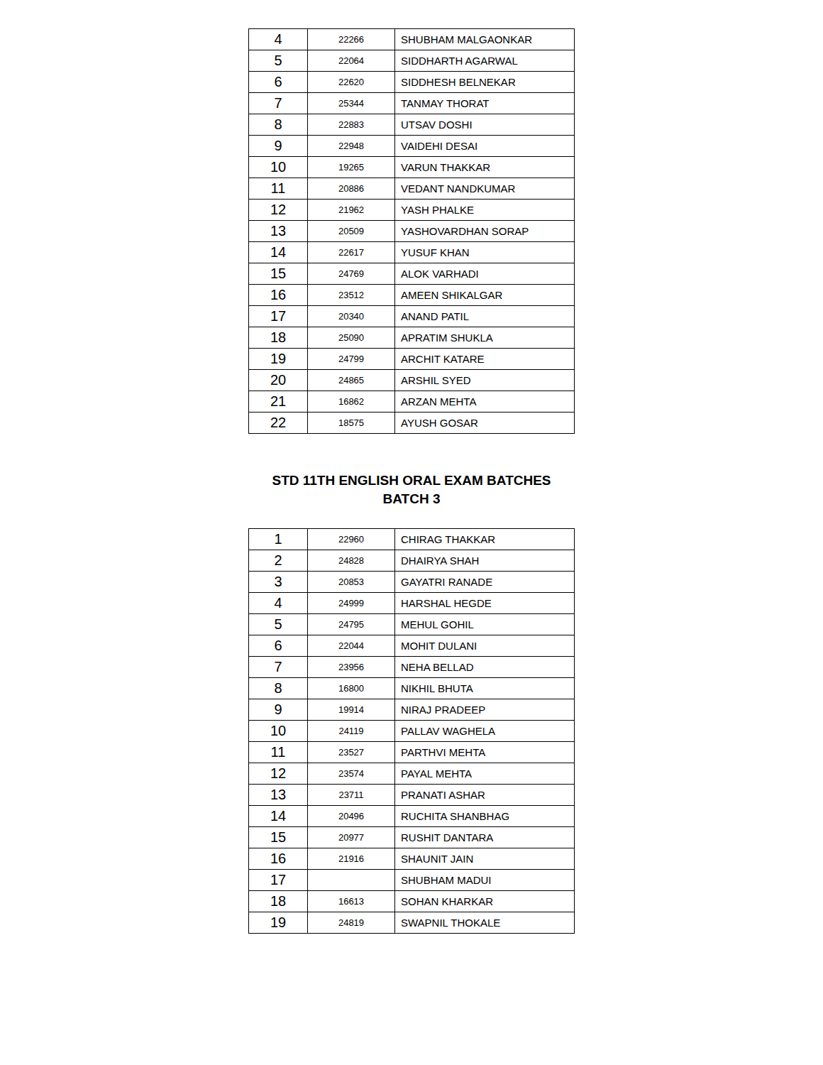| 4 | 22266 | SHUBHAM MALGAONKAR |
| 5 | 22064 | SIDDHARTH AGARWAL |
| 6 | 22620 | SIDDHESH BELNEKAR |
| 7 | 25344 | TANMAY THORAT |
| 8 | 22883 | UTSAV DOSHI |
| 9 | 22948 | VAIDEHI DESAI |
| 10 | 19265 | VARUN THAKKAR |
| 11 | 20886 | VEDANT NANDKUMAR |
| 12 | 21962 | YASH PHALKE |
| 13 | 20509 | YASHOVARDHAN SORAP |
| 14 | 22617 | YUSUF KHAN |
| 15 | 24769 | ALOK VARHADI |
| 16 | 23512 | AMEEN SHIKALGAR |
| 17 | 20340 | ANAND PATIL |
| 18 | 25090 | APRATIM SHUKLA |
| 19 | 24799 | ARCHIT KATARE |
| 20 | 24865 | ARSHIL SYED |
| 21 | 16862 | ARZAN MEHTA |
| 22 | 18575 | AYUSH GOSAR |
STD 11TH ENGLISH ORAL EXAM BATCHES
BATCH 3
| 1 | 22960 | CHIRAG THAKKAR |
| 2 | 24828 | DHAIRYA SHAH |
| 3 | 20853 | GAYATRI RANADE |
| 4 | 24999 | HARSHAL HEGDE |
| 5 | 24795 | MEHUL GOHIL |
| 6 | 22044 | MOHIT DULANI |
| 7 | 23956 | NEHA BELLAD |
| 8 | 16800 | NIKHIL BHUTA |
| 9 | 19914 | NIRAJ PRADEEP |
| 10 | 24119 | PALLAV WAGHELA |
| 11 | 23527 | PARTHVI MEHTA |
| 12 | 23574 | PAYAL MEHTA |
| 13 | 23711 | PRANATI ASHAR |
| 14 | 20496 | RUCHITA SHANBHAG |
| 15 | 20977 | RUSHIT DANTARA |
| 16 | 21916 | SHAUNIT JAIN |
| 17 | | SHUBHAM MADUI |
| 18 | 16613 | SOHAN KHARKAR |
| 19 | 24819 | SWAPNIL THOKALE |